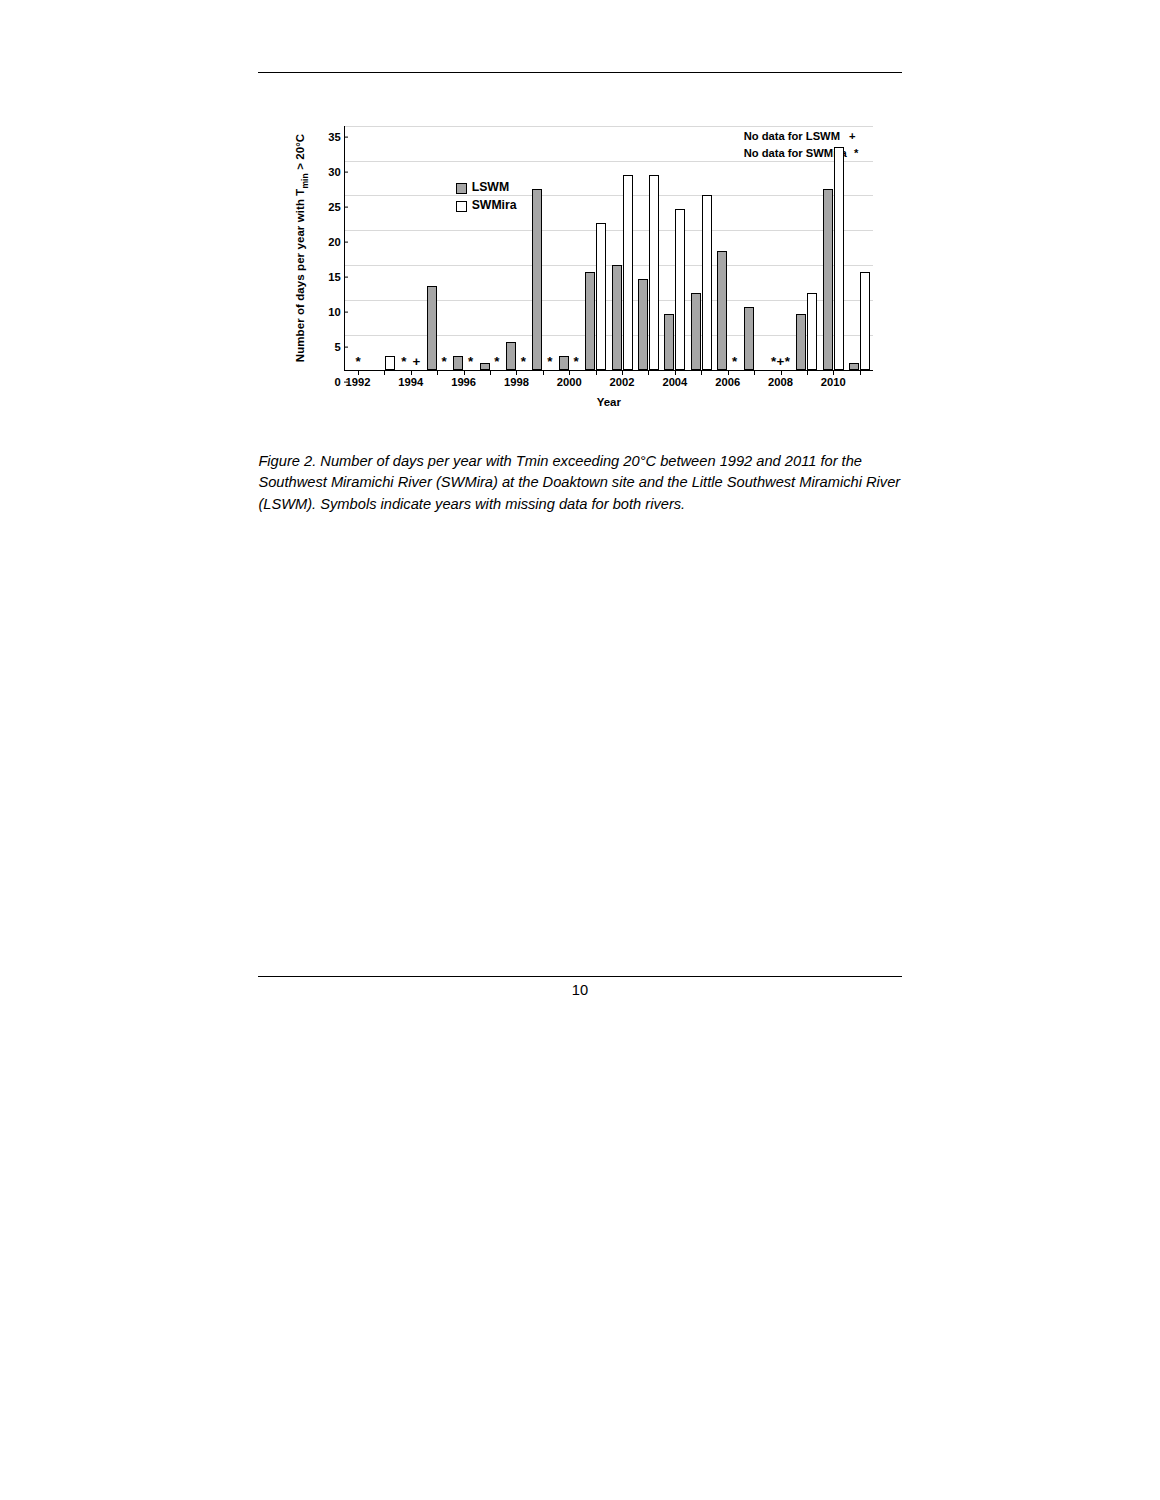Number of days per year with Tmin > 20°C
35
30
25
20
15
10
5
0
No data for LSWM +
No data for SWMira *
LSWM
SWMira
*
* +
*
*
*
*
*
*
*
* + *
1992
1994
1996
1998
2000
2002
2004
2006
2008
2010
Year
Figure 2. Number of days per year with Tmin exceeding 20°C between 1992 and 2011 for the Southwest Miramichi River (SWMira) at the Doaktown site and the Little Southwest Miramichi River (LSWM). Symbols indicate years with missing data for both rivers.
10